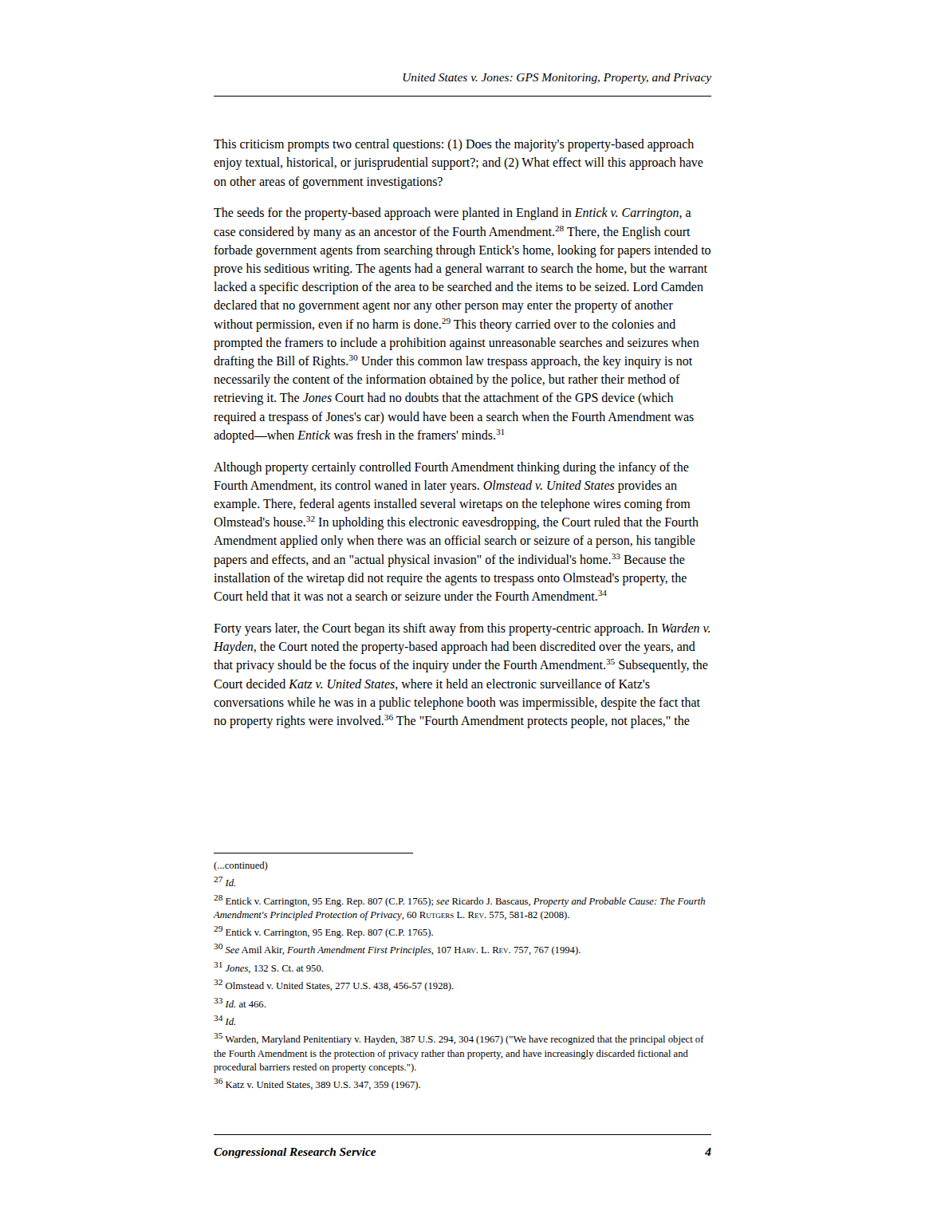United States v. Jones: GPS Monitoring, Property, and Privacy
This criticism prompts two central questions: (1) Does the majority's property-based approach enjoy textual, historical, or jurisprudential support?; and (2) What effect will this approach have on other areas of government investigations?
The seeds for the property-based approach were planted in England in Entick v. Carrington, a case considered by many as an ancestor of the Fourth Amendment.28 There, the English court forbade government agents from searching through Entick's home, looking for papers intended to prove his seditious writing. The agents had a general warrant to search the home, but the warrant lacked a specific description of the area to be searched and the items to be seized. Lord Camden declared that no government agent nor any other person may enter the property of another without permission, even if no harm is done.29 This theory carried over to the colonies and prompted the framers to include a prohibition against unreasonable searches and seizures when drafting the Bill of Rights.30 Under this common law trespass approach, the key inquiry is not necessarily the content of the information obtained by the police, but rather their method of retrieving it. The Jones Court had no doubts that the attachment of the GPS device (which required a trespass of Jones's car) would have been a search when the Fourth Amendment was adopted—when Entick was fresh in the framers' minds.31
Although property certainly controlled Fourth Amendment thinking during the infancy of the Fourth Amendment, its control waned in later years. Olmstead v. United States provides an example. There, federal agents installed several wiretaps on the telephone wires coming from Olmstead's house.32 In upholding this electronic eavesdropping, the Court ruled that the Fourth Amendment applied only when there was an official search or seizure of a person, his tangible papers and effects, and an "actual physical invasion" of the individual's home.33 Because the installation of the wiretap did not require the agents to trespass onto Olmstead's property, the Court held that it was not a search or seizure under the Fourth Amendment.34
Forty years later, the Court began its shift away from this property-centric approach. In Warden v. Hayden, the Court noted the property-based approach had been discredited over the years, and that privacy should be the focus of the inquiry under the Fourth Amendment.35 Subsequently, the Court decided Katz v. United States, where it held an electronic surveillance of Katz's conversations while he was in a public telephone booth was impermissible, despite the fact that no property rights were involved.36 The "Fourth Amendment protects people, not places," the
(...continued)
27 Id.
28 Entick v. Carrington, 95 Eng. Rep. 807 (C.P. 1765); see Ricardo J. Bascaus, Property and Probable Cause: The Fourth Amendment's Principled Protection of Privacy, 60 Rutgers L. Rev. 575, 581-82 (2008).
29 Entick v. Carrington, 95 Eng. Rep. 807 (C.P. 1765).
30 See Amil Akir, Fourth Amendment First Principles, 107 Harv. L. Rev. 757, 767 (1994).
31 Jones, 132 S. Ct. at 950.
32 Olmstead v. United States, 277 U.S. 438, 456-57 (1928).
33 Id. at 466.
34 Id.
35 Warden, Maryland Penitentiary v. Hayden, 387 U.S. 294, 304 (1967) ("We have recognized that the principal object of the Fourth Amendment is the protection of privacy rather than property, and have increasingly discarded fictional and procedural barriers rested on property concepts.").
36 Katz v. United States, 389 U.S. 347, 359 (1967).
Congressional Research Service 4